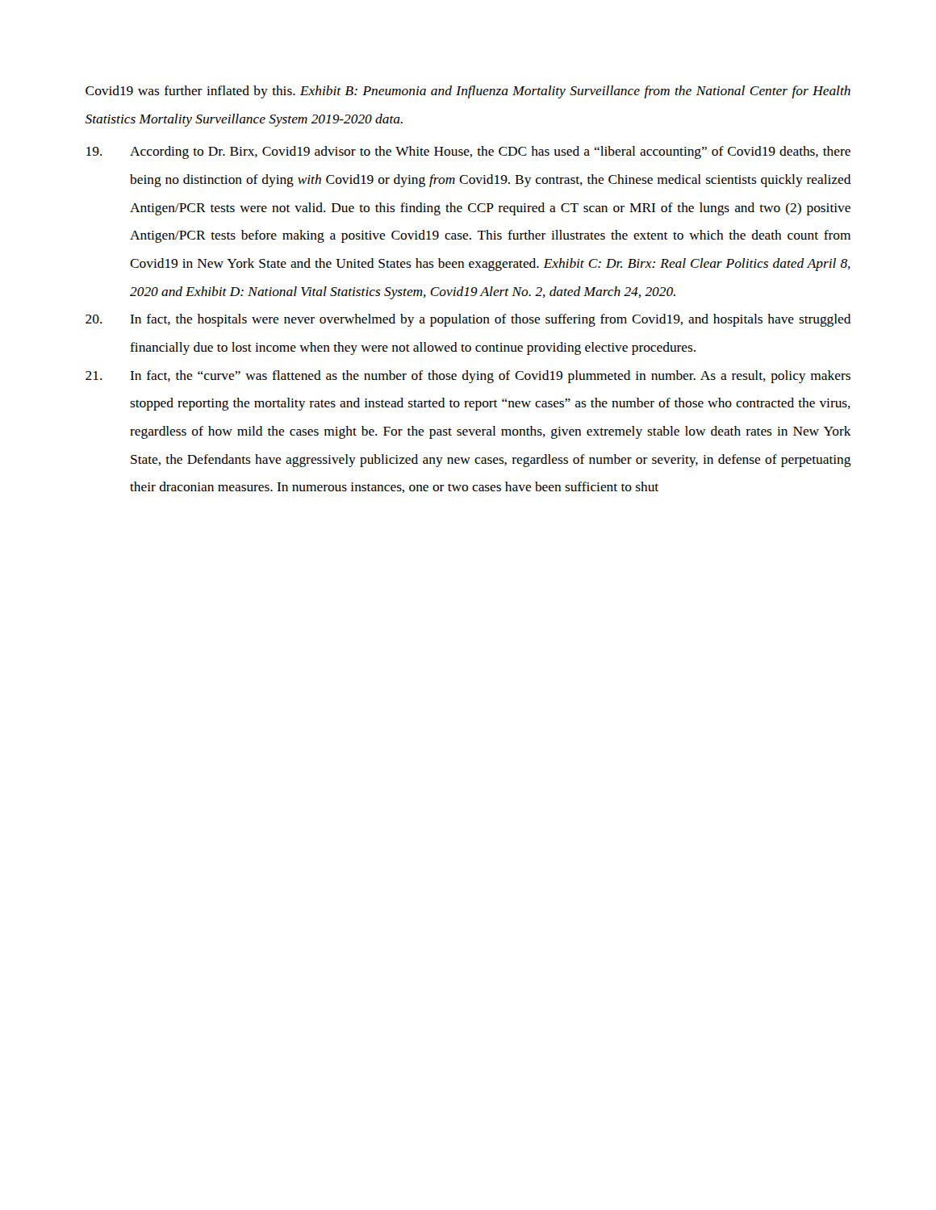Covid19 was further inflated by this. Exhibit B: Pneumonia and Influenza Mortality Surveillance from the National Center for Health Statistics Mortality Surveillance System 2019-2020 data.
19.
According to Dr. Birx, Covid19 advisor to the White House, the CDC has used a “liberal accounting” of Covid19 deaths, there being no distinction of dying with Covid19 or dying from Covid19. By contrast, the Chinese medical scientists quickly realized Antigen/PCR tests were not valid. Due to this finding the CCP required a CT scan or MRI of the lungs and two (2) positive Antigen/PCR tests before making a positive Covid19 case. This further illustrates the extent to which the death count from Covid19 in New York State and the United States has been exaggerated. Exhibit C: Dr. Birx: Real Clear Politics dated April 8, 2020 and Exhibit D: National Vital Statistics System, Covid19 Alert No. 2, dated March 24, 2020.
20.
In fact, the hospitals were never overwhelmed by a population of those suffering from Covid19, and hospitals have struggled financially due to lost income when they were not allowed to continue providing elective procedures.
21.
In fact, the “curve” was flattened as the number of those dying of Covid19 plummeted in number. As a result, policy makers stopped reporting the mortality rates and instead started to report “new cases” as the number of those who contracted the virus, regardless of how mild the cases might be. For the past several months, given extremely stable low death rates in New York State, the Defendants have aggressively publicized any new cases, regardless of number or severity, in defense of perpetuating their draconian measures. In numerous instances, one or two cases have been sufficient to shut